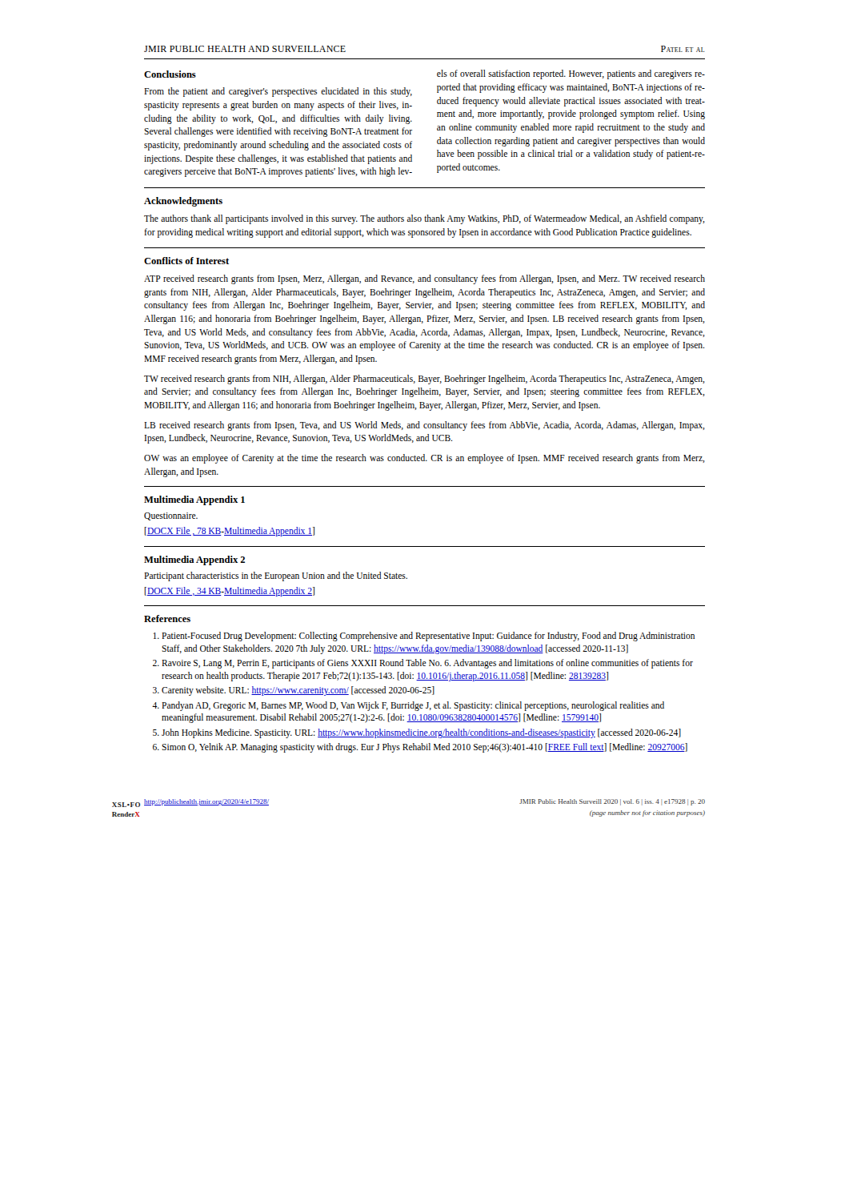JMIR PUBLIC HEALTH AND SURVEILLANCE
Patel et al
Conclusions
From the patient and caregiver's perspectives elucidated in this study, spasticity represents a great burden on many aspects of their lives, including the ability to work, QoL, and difficulties with daily living. Several challenges were identified with receiving BoNT-A treatment for spasticity, predominantly around scheduling and the associated costs of injections. Despite these challenges, it was established that patients and caregivers perceive that BoNT-A improves patients' lives, with high levels of overall satisfaction reported. However, patients and caregivers reported that providing efficacy was maintained, BoNT-A injections of reduced frequency would alleviate practical issues associated with treatment and, more importantly, provide prolonged symptom relief. Using an online community enabled more rapid recruitment to the study and data collection regarding patient and caregiver perspectives than would have been possible in a clinical trial or a validation study of patient-reported outcomes.
Acknowledgments
The authors thank all participants involved in this survey. The authors also thank Amy Watkins, PhD, of Watermeadow Medical, an Ashfield company, for providing medical writing support and editorial support, which was sponsored by Ipsen in accordance with Good Publication Practice guidelines.
Conflicts of Interest
ATP received research grants from Ipsen, Merz, Allergan, and Revance, and consultancy fees from Allergan, Ipsen, and Merz. TW received research grants from NIH, Allergan, Alder Pharmaceuticals, Bayer, Boehringer Ingelheim, Acorda Therapeutics Inc, AstraZeneca, Amgen, and Servier; and consultancy fees from Allergan Inc, Boehringer Ingelheim, Bayer, Servier, and Ipsen; steering committee fees from REFLEX, MOBILITY, and Allergan 116; and honoraria from Boehringer Ingelheim, Bayer, Allergan, Pfizer, Merz, Servier, and Ipsen. LB received research grants from Ipsen, Teva, and US World Meds, and consultancy fees from AbbVie, Acadia, Acorda, Adamas, Allergan, Impax, Ipsen, Lundbeck, Neurocrine, Revance, Sunovion, Teva, US WorldMeds, and UCB. OW was an employee of Carenity at the time the research was conducted. CR is an employee of Ipsen. MMF received research grants from Merz, Allergan, and Ipsen.
TW received research grants from NIH, Allergan, Alder Pharmaceuticals, Bayer, Boehringer Ingelheim, Acorda Therapeutics Inc, AstraZeneca, Amgen, and Servier; and consultancy fees from Allergan Inc, Boehringer Ingelheim, Bayer, Servier, and Ipsen; steering committee fees from REFLEX, MOBILITY, and Allergan 116; and honoraria from Boehringer Ingelheim, Bayer, Allergan, Pfizer, Merz, Servier, and Ipsen.
LB received research grants from Ipsen, Teva, and US World Meds, and consultancy fees from AbbVie, Acadia, Acorda, Adamas, Allergan, Impax, Ipsen, Lundbeck, Neurocrine, Revance, Sunovion, Teva, US WorldMeds, and UCB.
OW was an employee of Carenity at the time the research was conducted. CR is an employee of Ipsen. MMF received research grants from Merz, Allergan, and Ipsen.
Multimedia Appendix 1
Questionnaire.
[DOCX File , 78 KB-Multimedia Appendix 1]
Multimedia Appendix 2
Participant characteristics in the European Union and the United States.
[DOCX File , 34 KB-Multimedia Appendix 2]
References
Patient-Focused Drug Development: Collecting Comprehensive and Representative Input: Guidance for Industry, Food and Drug Administration Staff, and Other Stakeholders. 2020 7th July 2020. URL: https://www.fda.gov/media/139088/download [accessed 2020-11-13]
Ravoire S, Lang M, Perrin E, participants of Giens XXXII Round Table No. 6. Advantages and limitations of online communities of patients for research on health products. Therapie 2017 Feb;72(1):135-143. [doi: 10.1016/j.therap.2016.11.058] [Medline: 28139283]
Carenity website. URL: https://www.carenity.com/ [accessed 2020-06-25]
Pandyan AD, Gregoric M, Barnes MP, Wood D, Van Wijck F, Burridge J, et al. Spasticity: clinical perceptions, neurological realities and meaningful measurement. Disabil Rehabil 2005;27(1-2):2-6. [doi: 10.1080/09638280400014576] [Medline: 15799140]
John Hopkins Medicine. Spasticity. URL: https://www.hopkinsmedicine.org/health/conditions-and-diseases/spasticity [accessed 2020-06-24]
Simon O, Yelnik AP. Managing spasticity with drugs. Eur J Phys Rehabil Med 2010 Sep;46(3):401-410 [FREE Full text] [Medline: 20927006]
XSL•FO
RenderX
http://publichealth.jmir.org/2020/4/e17928/
JMIR Public Health Surveill 2020 | vol. 6 | iss. 4 | e17928 | p. 20
(page number not for citation purposes)